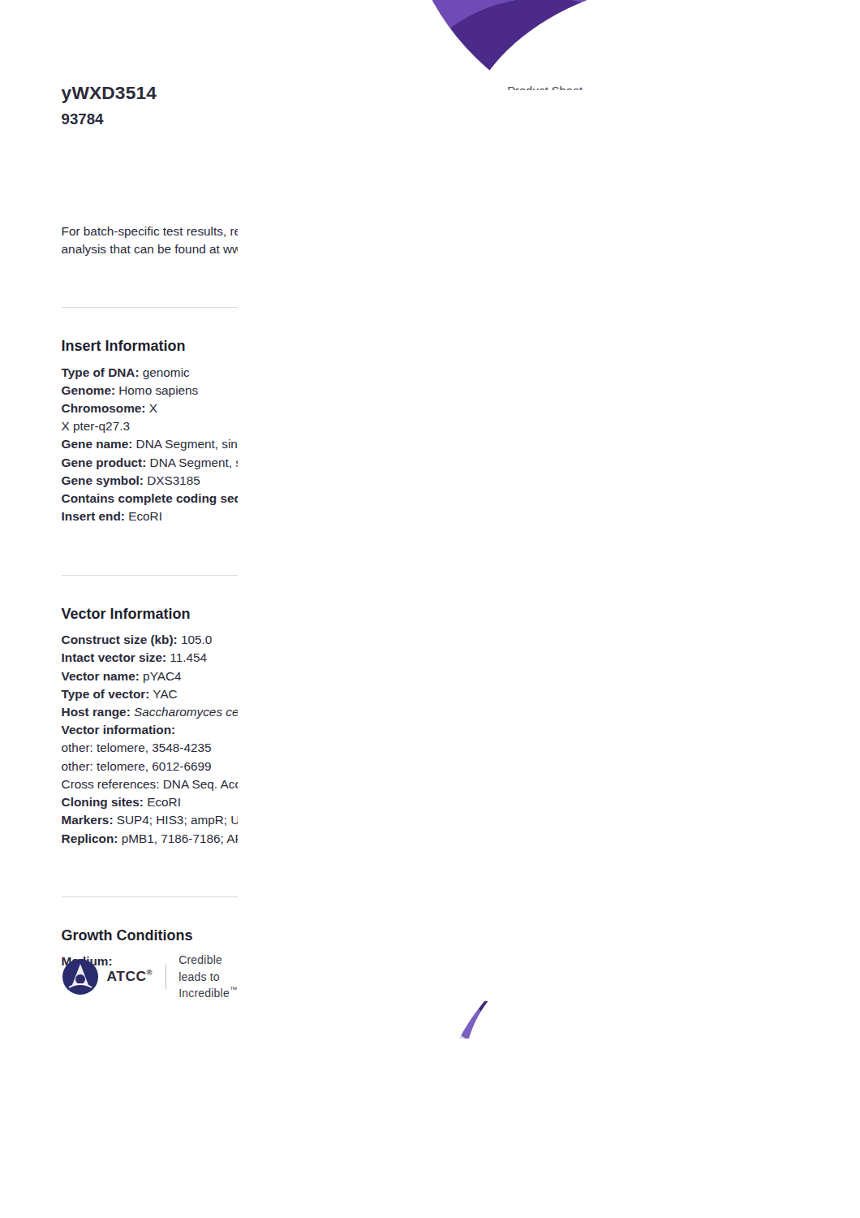yWXD3514
93784
Product Sheet
For batch-specific test results, refer to the applicable certificate of analysis that can be found at www.atcc.org.
Insert Information
Type of DNA: genomic
Genome: Homo sapiens
Chromosome: X
X pter-q27.3
Gene name: DNA Segment, single copy
Gene product: DNA Segment, single copy [DXS3185]
Gene symbol: DXS3185
Contains complete coding sequence: Unknown
Insert end: EcoRI
Vector Information
Construct size (kb): 105.0
Intact vector size: 11.454
Vector name: pYAC4
Type of vector: YAC
Host range: Saccharomyces cerevisiae; Escherichia coli
Vector information:
other: telomere, 3548-4235
other: telomere, 6012-6699
Cross references: DNA Seq. Acc.: U01086
Cloning sites: EcoRI
Markers: SUP4; HIS3; ampR; URA3; TRP1
Replicon: pMB1, 7186-7186; ARS1, 9632-10376
Growth Conditions
Medium:
ATCC®
Credible leads to Incredible™
www.atcc.org
Page 2 of 5